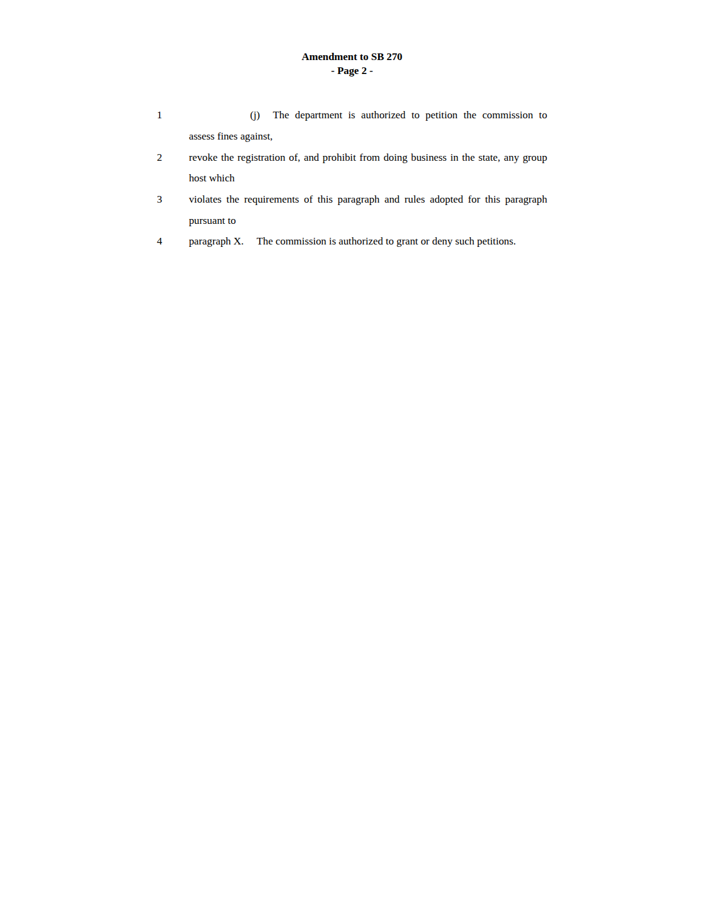Amendment to SB 270 - Page 2 -
| 1 | (j) The department is authorized to petition the commission to assess fines against, |
| 2 | revoke the registration of, and prohibit from doing business in the state, any group host which |
| 3 | violates the requirements of this paragraph and rules adopted for this paragraph pursuant to |
| 4 | paragraph X. The commission is authorized to grant or deny such petitions. |